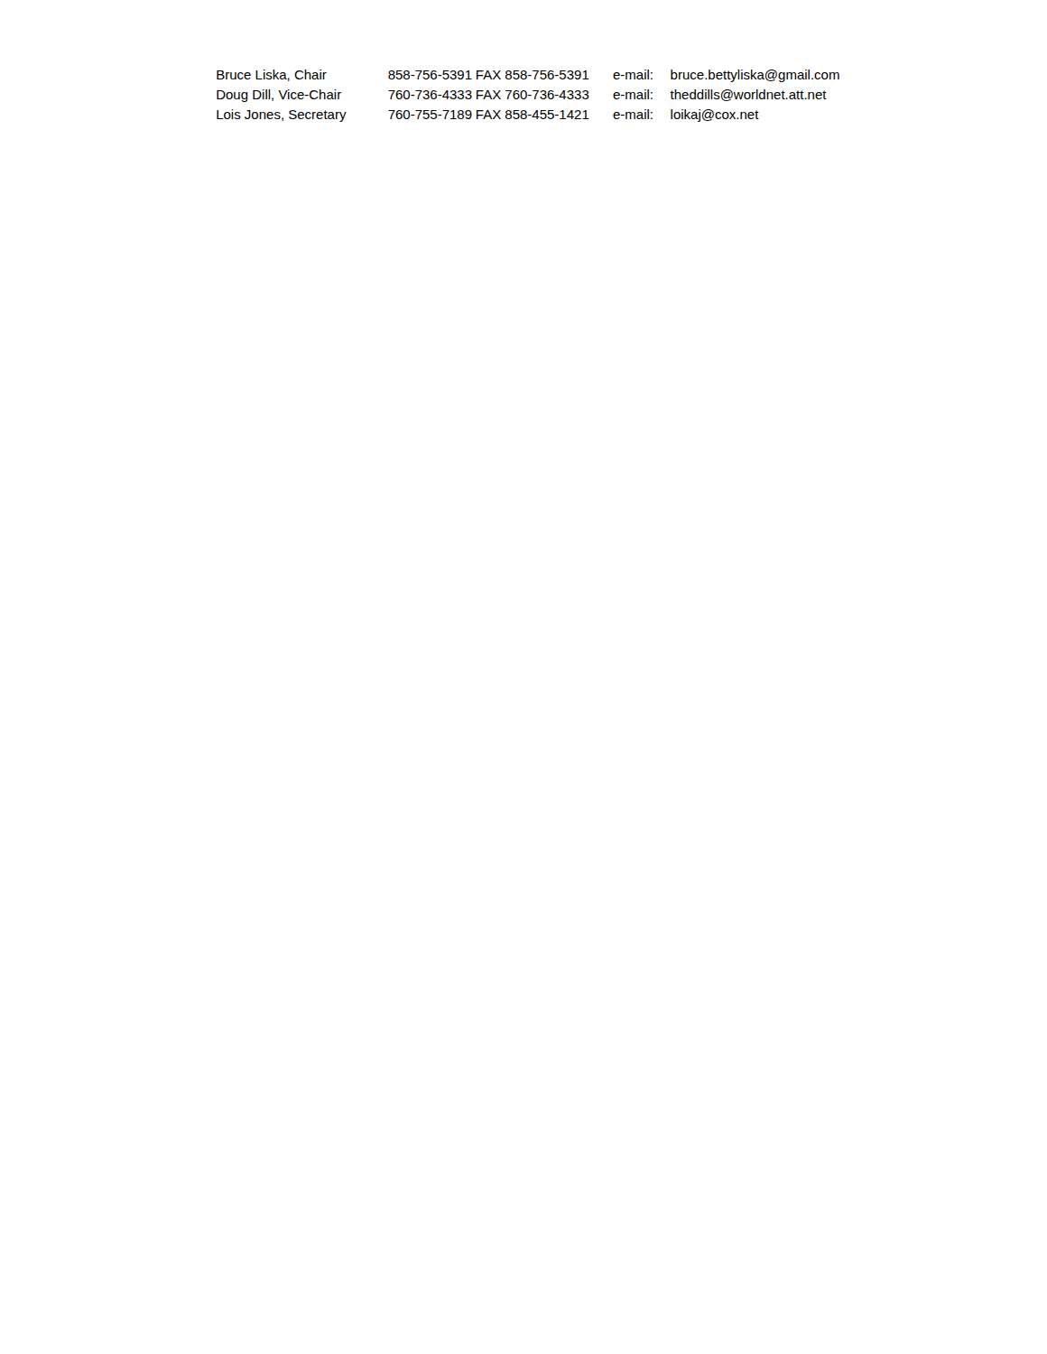| Bruce Liska, Chair | 858-756-5391 | FAX 858-756-5391 | e-mail: | bruce.bettyliska@gmail.com |
| Doug Dill, Vice-Chair | 760-736-4333 | FAX 760-736-4333 | e-mail: | theddills@worldnet.att.net |
| Lois Jones, Secretary | 760-755-7189 | FAX 858-455-1421 | e-mail: | loikaj@cox.net |